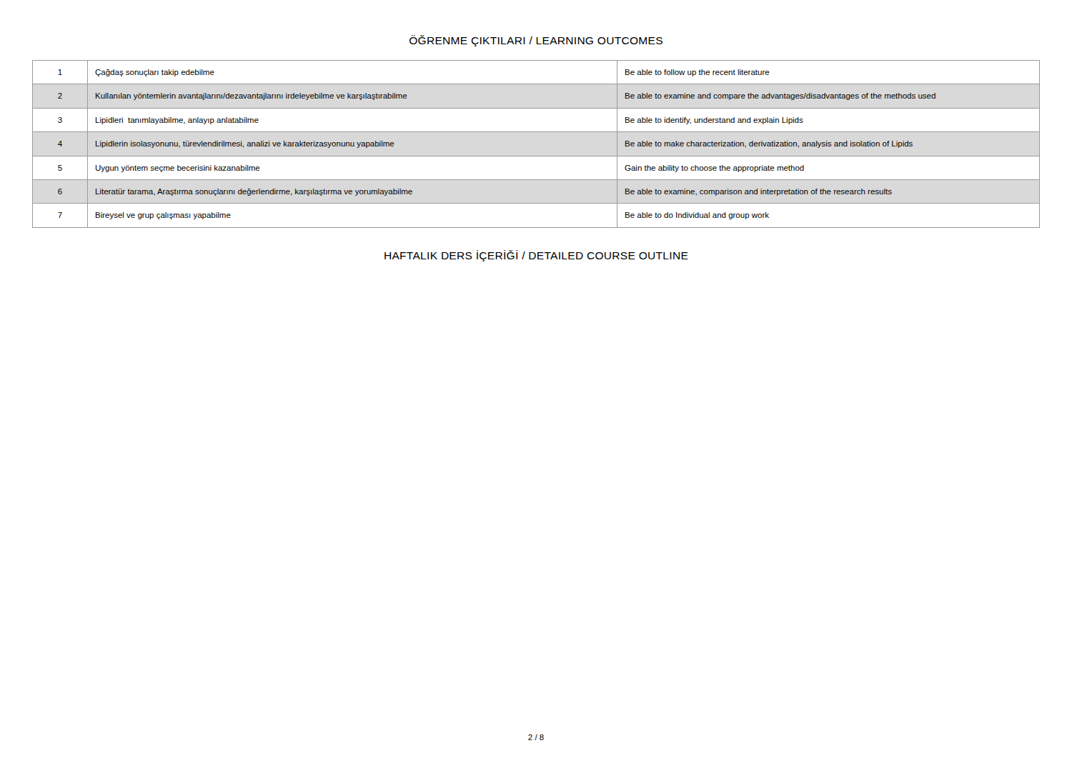ÖĞRENME ÇIKTILARI / LEARNING OUTCOMES
| 1 | Çağdaş sonuçları takip edebilme | Be able to follow up the recent literature |
| 2 | Kullanılan yöntemlerin avantajlarını/dezavantajlarını irdeleyebilme ve karşılaştırabilme | Be able to examine and compare the advantages/disadvantages of the methods used |
| 3 | Lipidleri tanımlayabilme, anlayıp anlatabilme | Be able to identify, understand and explain Lipids |
| 4 | Lipidlerin isolasyonunu, türevlendirilmesi, analizi ve karakterizasyonunu yapabilme | Be able to make characterization, derivatization, analysis and isolation of Lipids |
| 5 | Uygun yöntem seçme becerisini kazanabilme | Gain the ability to choose the appropriate method |
| 6 | Literatür tarama, Araştırma sonuçlarını değerlendirme, karşılaştırma ve yorumlayabilme | Be able to examine, comparison and interpretation of the research results |
| 7 | Bireysel ve grup çalışması yapabilme | Be able to do Individual and group work |
HAFTALIK DERS İÇERİĞİ / DETAILED COURSE OUTLINE
2 / 8